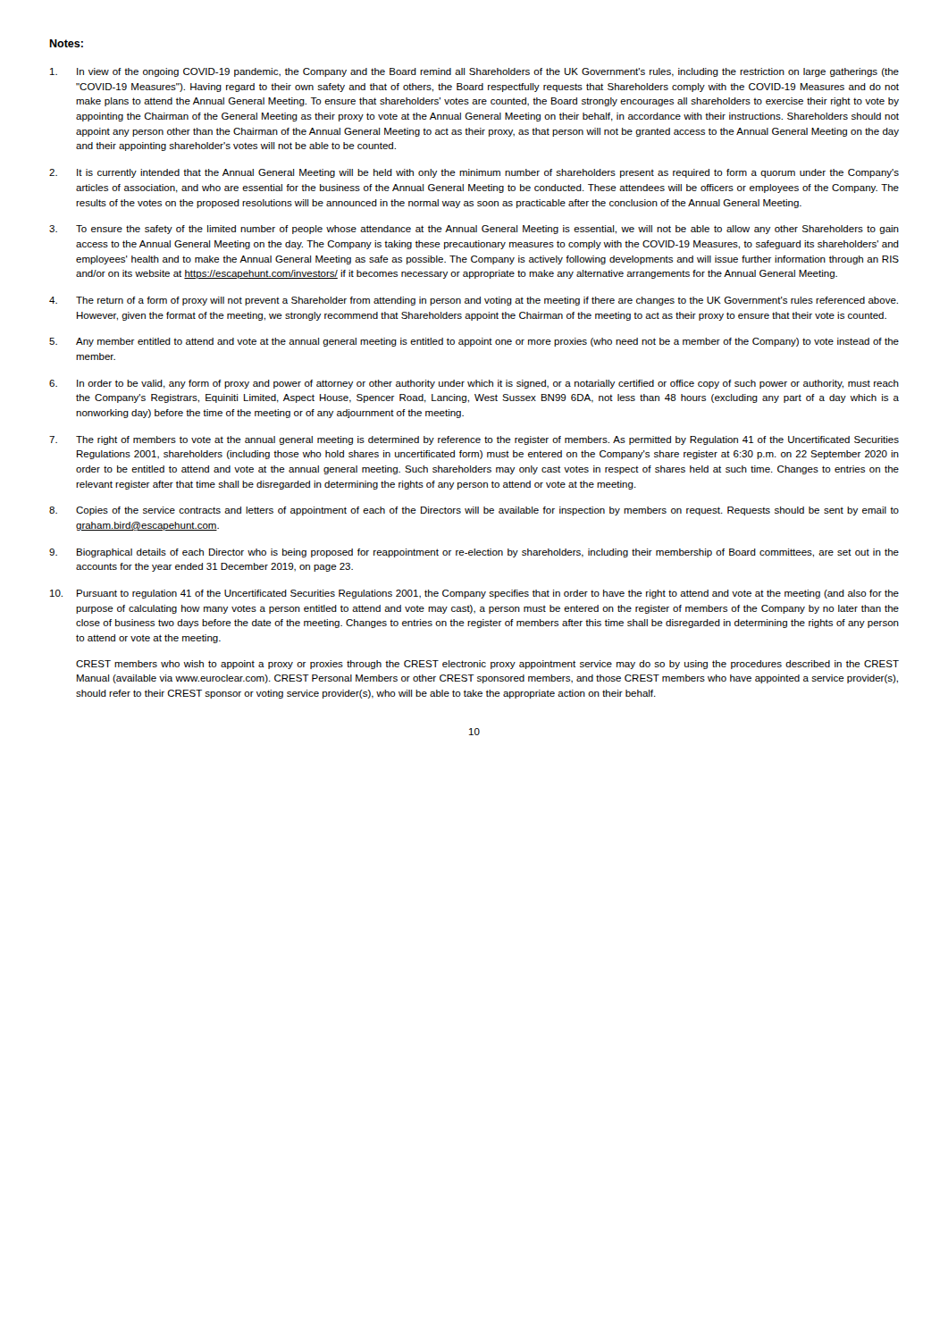Notes:
In view of the ongoing COVID-19 pandemic, the Company and the Board remind all Shareholders of the UK Government's rules, including the restriction on large gatherings (the "COVID-19 Measures"). Having regard to their own safety and that of others, the Board respectfully requests that Shareholders comply with the COVID-19 Measures and do not make plans to attend the Annual General Meeting. To ensure that shareholders' votes are counted, the Board strongly encourages all shareholders to exercise their right to vote by appointing the Chairman of the General Meeting as their proxy to vote at the Annual General Meeting on their behalf, in accordance with their instructions. Shareholders should not appoint any person other than the Chairman of the Annual General Meeting to act as their proxy, as that person will not be granted access to the Annual General Meeting on the day and their appointing shareholder's votes will not be able to be counted.
It is currently intended that the Annual General Meeting will be held with only the minimum number of shareholders present as required to form a quorum under the Company's articles of association, and who are essential for the business of the Annual General Meeting to be conducted. These attendees will be officers or employees of the Company. The results of the votes on the proposed resolutions will be announced in the normal way as soon as practicable after the conclusion of the Annual General Meeting.
To ensure the safety of the limited number of people whose attendance at the Annual General Meeting is essential, we will not be able to allow any other Shareholders to gain access to the Annual General Meeting on the day. The Company is taking these precautionary measures to comply with the COVID-19 Measures, to safeguard its shareholders' and employees' health and to make the Annual General Meeting as safe as possible. The Company is actively following developments and will issue further information through an RIS and/or on its website at https://escapehunt.com/investors/ if it becomes necessary or appropriate to make any alternative arrangements for the Annual General Meeting.
The return of a form of proxy will not prevent a Shareholder from attending in person and voting at the meeting if there are changes to the UK Government's rules referenced above. However, given the format of the meeting, we strongly recommend that Shareholders appoint the Chairman of the meeting to act as their proxy to ensure that their vote is counted.
Any member entitled to attend and vote at the annual general meeting is entitled to appoint one or more proxies (who need not be a member of the Company) to vote instead of the member.
In order to be valid, any form of proxy and power of attorney or other authority under which it is signed, or a notarially certified or office copy of such power or authority, must reach the Company's Registrars, Equiniti Limited, Aspect House, Spencer Road, Lancing, West Sussex BN99 6DA, not less than 48 hours (excluding any part of a day which is a nonworking day) before the time of the meeting or of any adjournment of the meeting.
The right of members to vote at the annual general meeting is determined by reference to the register of members. As permitted by Regulation 41 of the Uncertificated Securities Regulations 2001, shareholders (including those who hold shares in uncertificated form) must be entered on the Company's share register at 6:30 p.m. on 22 September 2020 in order to be entitled to attend and vote at the annual general meeting. Such shareholders may only cast votes in respect of shares held at such time. Changes to entries on the relevant register after that time shall be disregarded in determining the rights of any person to attend or vote at the meeting.
Copies of the service contracts and letters of appointment of each of the Directors will be available for inspection by members on request. Requests should be sent by email to graham.bird@escapehunt.com.
Biographical details of each Director who is being proposed for reappointment or re-election by shareholders, including their membership of Board committees, are set out in the accounts for the year ended 31 December 2019, on page 23.
Pursuant to regulation 41 of the Uncertificated Securities Regulations 2001, the Company specifies that in order to have the right to attend and vote at the meeting (and also for the purpose of calculating how many votes a person entitled to attend and vote may cast), a person must be entered on the register of members of the Company by no later than the close of business two days before the date of the meeting. Changes to entries on the register of members after this time shall be disregarded in determining the rights of any person to attend or vote at the meeting.
CREST members who wish to appoint a proxy or proxies through the CREST electronic proxy appointment service may do so by using the procedures described in the CREST Manual (available via www.euroclear.com). CREST Personal Members or other CREST sponsored members, and those CREST members who have appointed a service provider(s), should refer to their CREST sponsor or voting service provider(s), who will be able to take the appropriate action on their behalf.
10